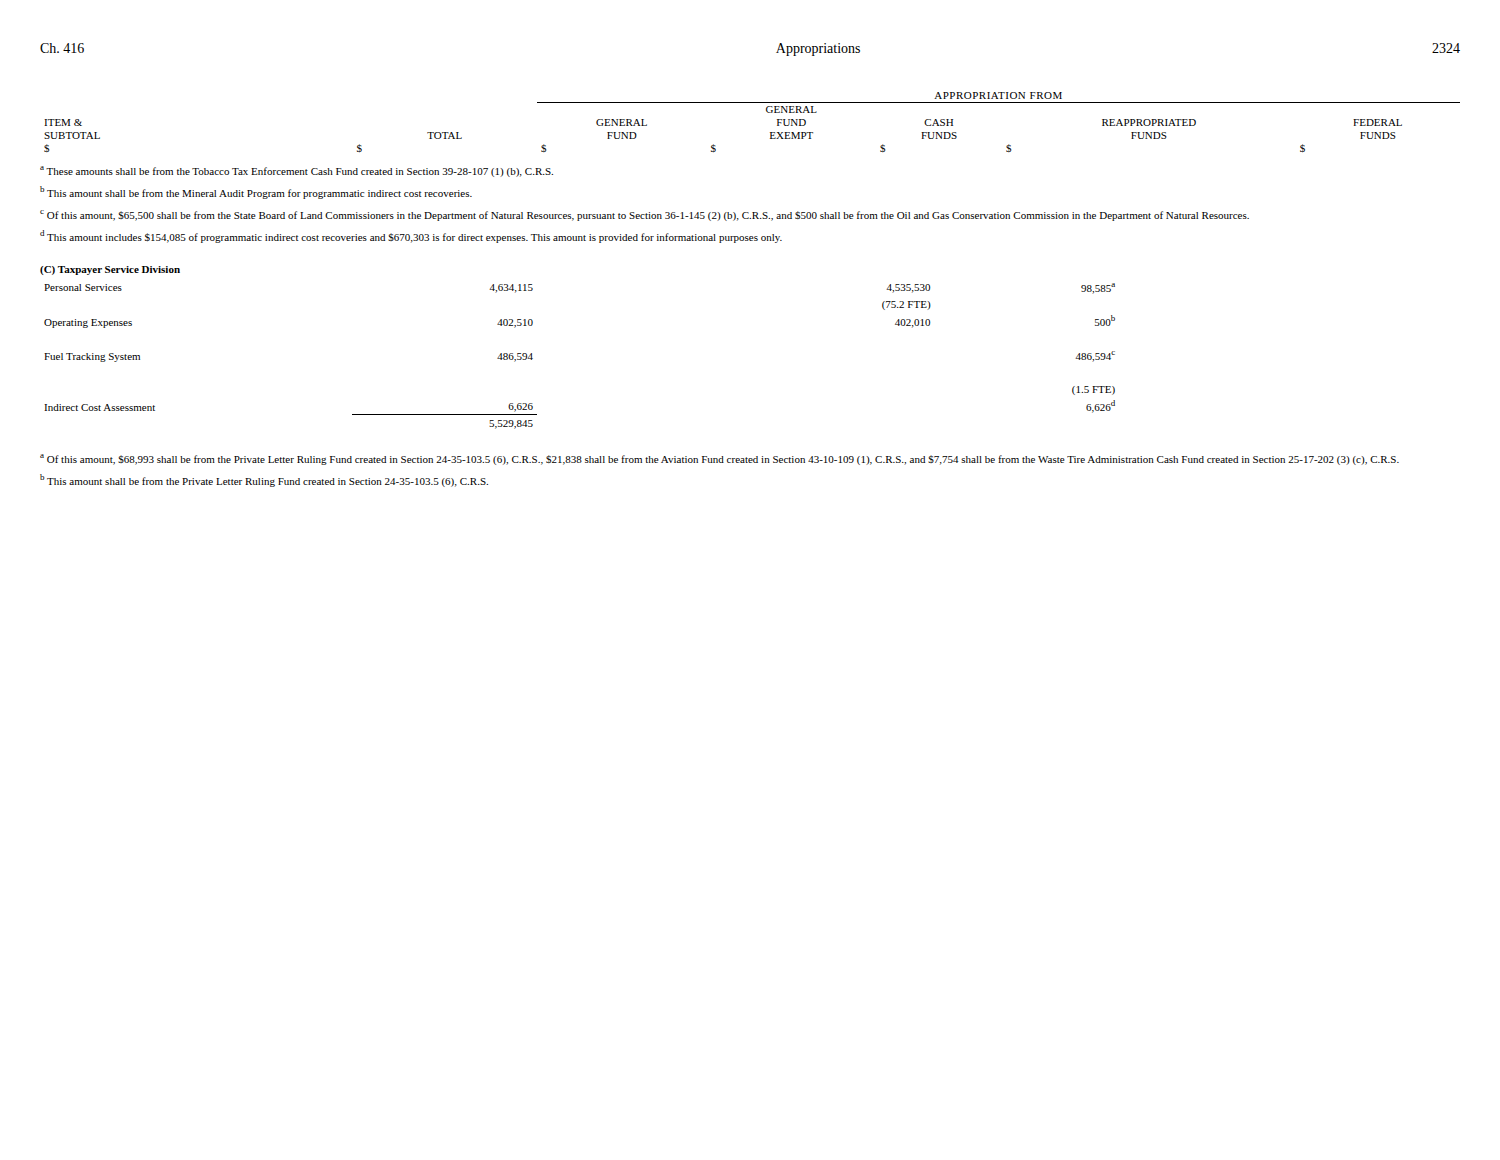Ch. 416
Appropriations
2324
| | | APPROPRIATION FROM |
| ITEM & SUBTOTAL | TOTAL | GENERAL FUND | GENERAL FUND EXEMPT | CASH FUNDS | REAPPROPRIATED FUNDS | FEDERAL FUNDS |
| $ | $ | $ | $ | $ | $ | $ |
a These amounts shall be from the Tobacco Tax Enforcement Cash Fund created in Section 39-28-107 (1) (b), C.R.S.
b This amount shall be from the Mineral Audit Program for programmatic indirect cost recoveries.
c Of this amount, $65,500 shall be from the State Board of Land Commissioners in the Department of Natural Resources, pursuant to Section 36-1-145 (2) (b), C.R.S., and $500 shall be from the Oil and Gas Conservation Commission in the Department of Natural Resources.
d This amount includes $154,085 of programmatic indirect cost recoveries and $670,303 is for direct expenses. This amount is provided for informational purposes only.
(C) Taxpayer Service Division
| Personal Services | 4,634,115 | | 4,535,530 | 98,585 a | | |
| | | | (75.2 FTE) | | | |
| Operating Expenses | 402,510 | | 402,010 | 500 b | | |
| Fuel Tracking System | 486,594 | | | 486,594 c | | |
| | | | | (1.5 FTE) | | |
| Indirect Cost Assessment | 6,626 | | | 6,626 d | | |
| | 5,529,845 | | | | | |
a Of this amount, $68,993 shall be from the Private Letter Ruling Fund created in Section 24-35-103.5 (6), C.R.S., $21,838 shall be from the Aviation Fund created in Section 43-10-109 (1), C.R.S., and $7,754 shall be from the Waste Tire Administration Cash Fund created in Section 25-17-202 (3) (c), C.R.S.
b This amount shall be from the Private Letter Ruling Fund created in Section 24-35-103.5 (6), C.R.S.